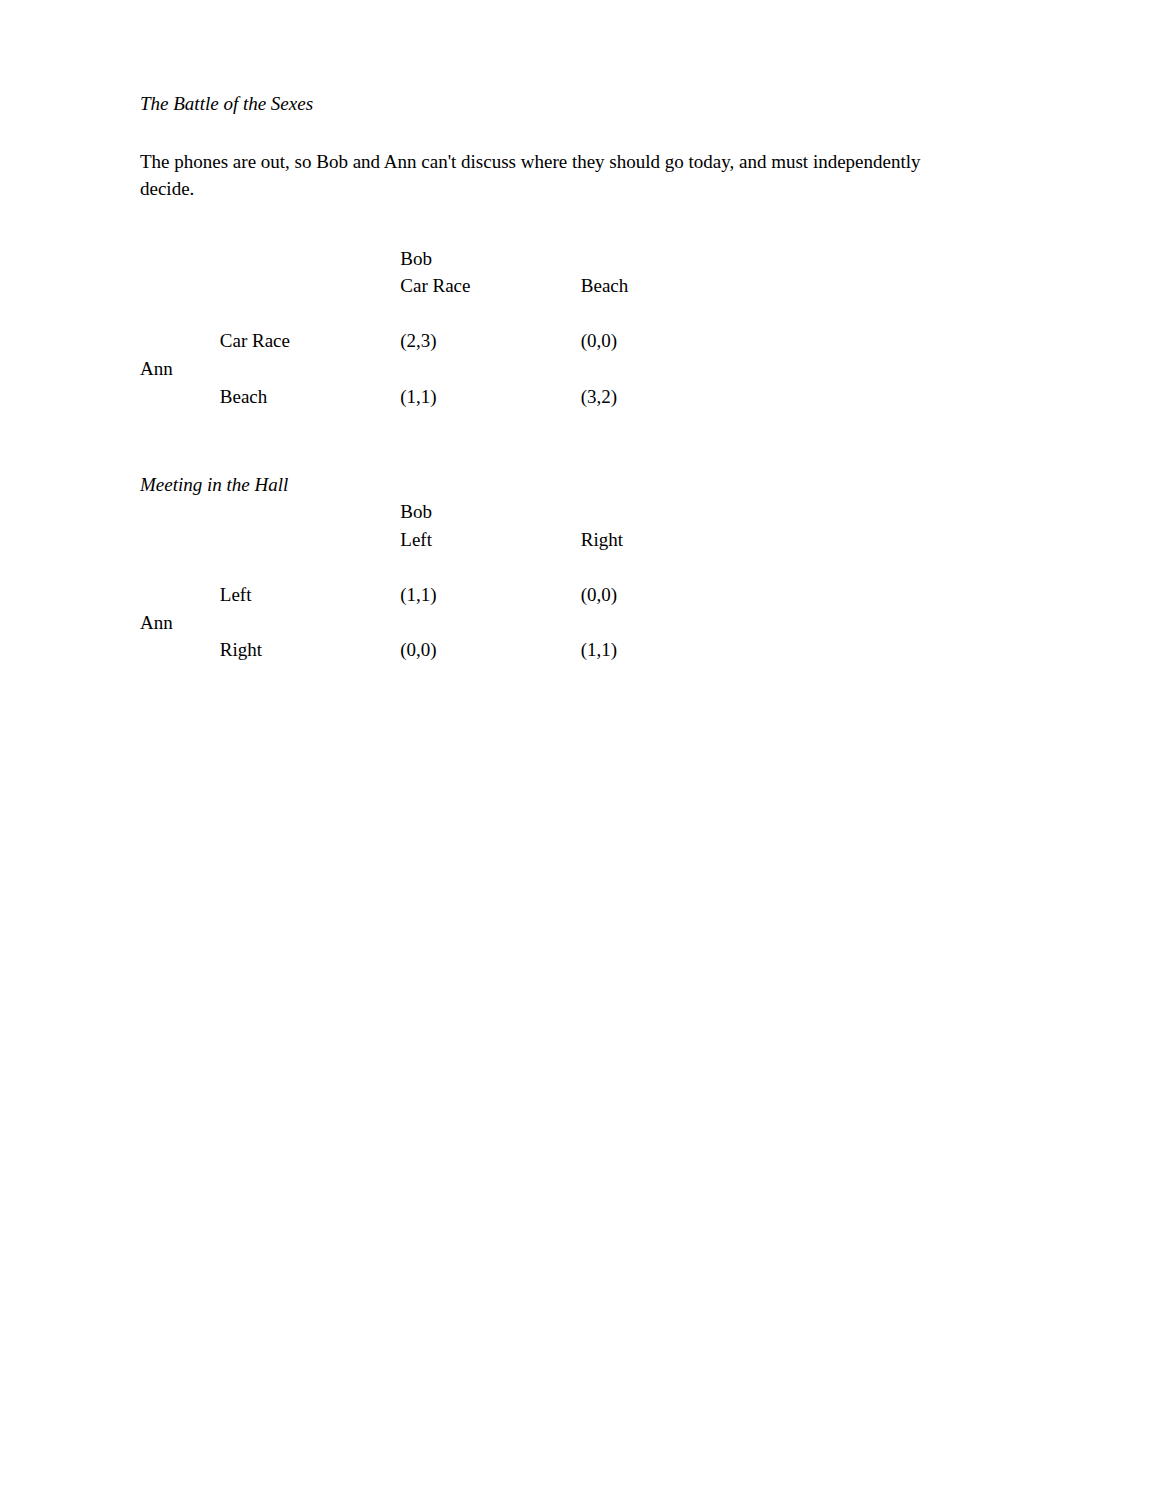The Battle of the Sexes
The phones are out, so Bob and Ann can't discuss where they should go today, and must independently decide.
| | | Bob |
| | | Car Race | Beach |
| | Car Race | (2,3) | (0,0) |
| Ann | | | |
| | Beach | (1,1) | (3,2) |
Meeting in the Hall
| | | Bob |
| | | Left | Right |
| | Left | (1,1) | (0,0) |
| Ann | | | |
| | Right | (0,0) | (1,1) |